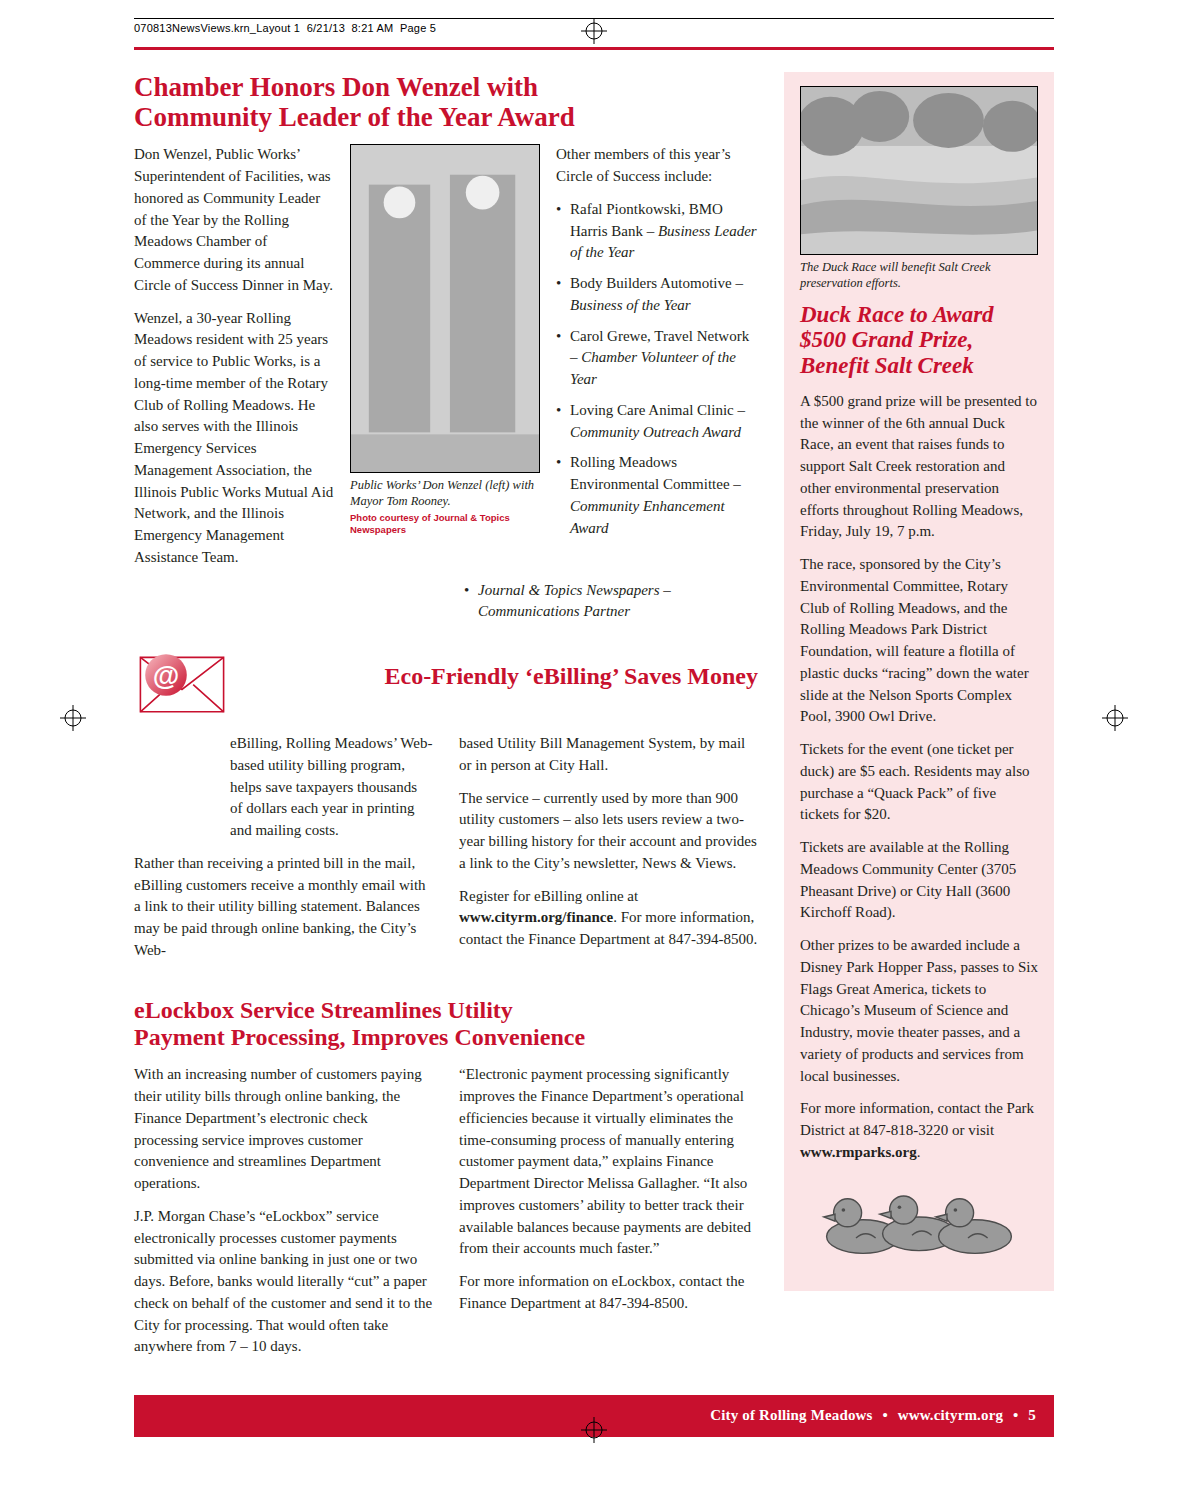070813NewsViews.krn_Layout 1 6/21/13 8:21 AM Page 5
Chamber Honors Don Wenzel with
Community Leader of the Year Award
Don Wenzel, Public Works’ Superintendent of Facilities, was honored as Community Leader of the Year by the Rolling Meadows Chamber of Commerce during its annual Circle of Success Dinner in May.
Wenzel, a 30-year Rolling Meadows resident with 25 years of service to Public Works, is a long-time member of the Rotary Club of Rolling Meadows. He also serves with the Illinois Emergency Services Management Association, the Illinois Public Works Mutual Aid Network, and the Illinois Emergency Management Assistance Team.
Public Works’ Don Wenzel (left) with Mayor Tom Rooney.
Photo courtesy of Journal & Topics Newspapers
Other members of this year’s Circle of Success include:
Rafal Piontkowski, BMO Harris Bank – Business Leader of the Year
Body Builders Automotive – Business of the Year
Carol Grewe, Travel Network – Chamber Volunteer of the Year
Loving Care Animal Clinic – Community Outreach Award
Rolling Meadows Environmental Committee – Community Enhancement Award
Journal & Topics Newspapers – Communications Partner
@
Eco-Friendly ‘eBilling’ Saves Money
eBilling, Rolling Meadows’ Web-based utility billing program, helps save taxpayers thousands of dollars each year in printing and mailing costs.
Rather than receiving a printed bill in the mail, eBilling customers receive a monthly email with a link to their utility billing statement. Balances may be paid through online banking, the City’s Web-
based Utility Bill Management System, by mail or in person at City Hall.
The service – currently used by more than 900 utility customers – also lets users review a two-year billing history for their account and provides a link to the City’s newsletter, News & Views.
Register for eBilling online at www.cityrm.org/finance. For more information, contact the Finance Department at 847-394-8500.
eLockbox Service Streamlines Utility
Payment Processing, Improves Convenience
With an increasing number of customers paying their utility bills through online banking, the Finance Department’s electronic check processing service improves customer convenience and streamlines Department operations.
J.P. Morgan Chase’s “eLockbox” service electronically processes customer payments submitted via online banking in just one or two days. Before, banks would literally “cut” a paper check on behalf of the customer and send it to the City for processing. That would often take anywhere from 7 – 10 days.
“Electronic payment processing significantly improves the Finance Department’s operational efficiencies because it virtually eliminates the time-consuming process of manually entering customer payment data,” explains Finance Department Director Melissa Gallagher. “It also improves customers’ ability to better track their available balances because payments are debited from their accounts much faster.”
For more information on eLockbox, contact the Finance Department at 847-394-8500.
The Duck Race will benefit Salt Creek preservation efforts.
Duck Race to Award
$500 Grand Prize,
Benefit Salt Creek
A $500 grand prize will be presented to the winner of the 6th annual Duck Race, an event that raises funds to support Salt Creek restoration and other environmental preservation efforts throughout Rolling Meadows, Friday, July 19, 7 p.m.
The race, sponsored by the City’s Environmental Committee, Rotary Club of Rolling Meadows, and the Rolling Meadows Park District Foundation, will feature a flotilla of plastic ducks “racing” down the water slide at the Nelson Sports Complex Pool, 3900 Owl Drive.
Tickets for the event (one ticket per duck) are $5 each. Residents may also purchase a “Quack Pack” of five tickets for $20.
Tickets are available at the Rolling Meadows Community Center (3705 Pheasant Drive) or City Hall (3600 Kirchoff Road).
Other prizes to be awarded include a Disney Park Hopper Pass, passes to Six Flags Great America, tickets to Chicago’s Museum of Science and Industry, movie theater passes, and a variety of products and services from local businesses.
For more information, contact the Park District at 847-818-3220 or visit www.rmparks.org.
City of Rolling Meadows • www.cityrm.org • 5